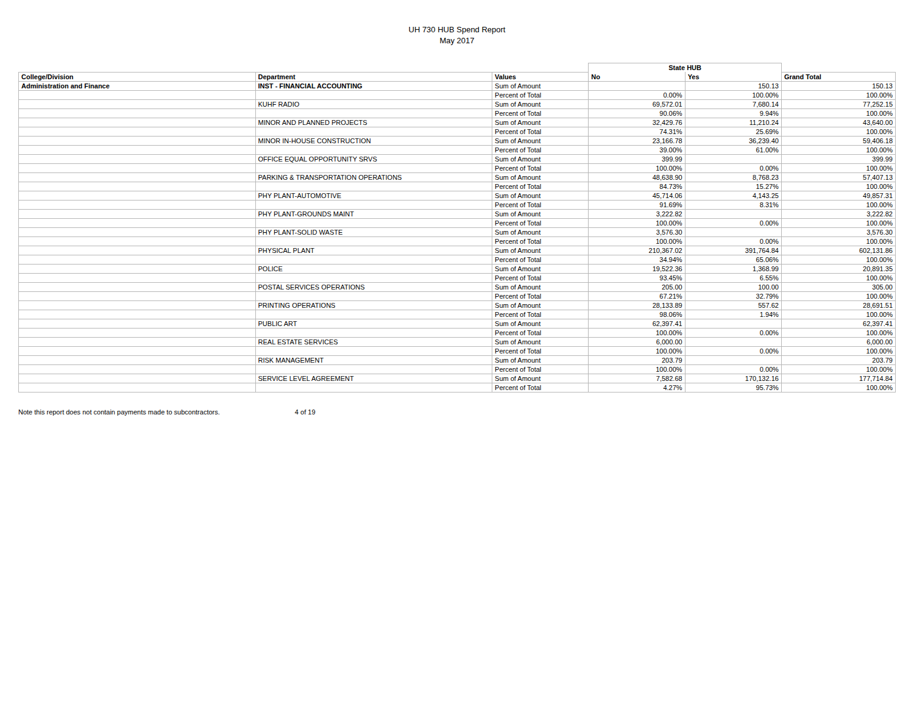UH 730 HUB Spend Report
May 2017
| | | | State HUB | |
| --- | --- | --- | --- | --- |
| College/Division | Department | Values | No | Yes | Grand Total |
| Administration and Finance | INST - FINANCIAL ACCOUNTING | Sum of Amount | | 150.13 | 150.13 |
| | | Percent of Total | 0.00% | 100.00% | 100.00% |
| | KUHF RADIO | Sum of Amount | 69,572.01 | 7,680.14 | 77,252.15 |
| | | Percent of Total | 90.06% | 9.94% | 100.00% |
| | MINOR AND PLANNED PROJECTS | Sum of Amount | 32,429.76 | 11,210.24 | 43,640.00 |
| | | Percent of Total | 74.31% | 25.69% | 100.00% |
| | MINOR IN-HOUSE CONSTRUCTION | Sum of Amount | 23,166.78 | 36,239.40 | 59,406.18 |
| | | Percent of Total | 39.00% | 61.00% | 100.00% |
| | OFFICE EQUAL OPPORTUNITY SRVS | Sum of Amount | 399.99 | | 399.99 |
| | | Percent of Total | 100.00% | 0.00% | 100.00% |
| | PARKING & TRANSPORTATION OPERATIONS | Sum of Amount | 48,638.90 | 8,768.23 | 57,407.13 |
| | | Percent of Total | 84.73% | 15.27% | 100.00% |
| | PHY PLANT-AUTOMOTIVE | Sum of Amount | 45,714.06 | 4,143.25 | 49,857.31 |
| | | Percent of Total | 91.69% | 8.31% | 100.00% |
| | PHY PLANT-GROUNDS MAINT | Sum of Amount | 3,222.82 | | 3,222.82 |
| | | Percent of Total | 100.00% | 0.00% | 100.00% |
| | PHY PLANT-SOLID WASTE | Sum of Amount | 3,576.30 | | 3,576.30 |
| | | Percent of Total | 100.00% | 0.00% | 100.00% |
| | PHYSICAL PLANT | Sum of Amount | 210,367.02 | 391,764.84 | 602,131.86 |
| | | Percent of Total | 34.94% | 65.06% | 100.00% |
| | POLICE | Sum of Amount | 19,522.36 | 1,368.99 | 20,891.35 |
| | | Percent of Total | 93.45% | 6.55% | 100.00% |
| | POSTAL SERVICES OPERATIONS | Sum of Amount | 205.00 | 100.00 | 305.00 |
| | | Percent of Total | 67.21% | 32.79% | 100.00% |
| | PRINTING OPERATIONS | Sum of Amount | 28,133.89 | 557.62 | 28,691.51 |
| | | Percent of Total | 98.06% | 1.94% | 100.00% |
| | PUBLIC ART | Sum of Amount | 62,397.41 | | 62,397.41 |
| | | Percent of Total | 100.00% | 0.00% | 100.00% |
| | REAL ESTATE SERVICES | Sum of Amount | 6,000.00 | | 6,000.00 |
| | | Percent of Total | 100.00% | 0.00% | 100.00% |
| | RISK MANAGEMENT | Sum of Amount | 203.79 | | 203.79 |
| | | Percent of Total | 100.00% | 0.00% | 100.00% |
| | SERVICE LEVEL AGREEMENT | Sum of Amount | 7,582.68 | 170,132.16 | 177,714.84 |
| | | Percent of Total | 4.27% | 95.73% | 100.00% |
Note this report does not contain payments made to subcontractors. 4 of 19